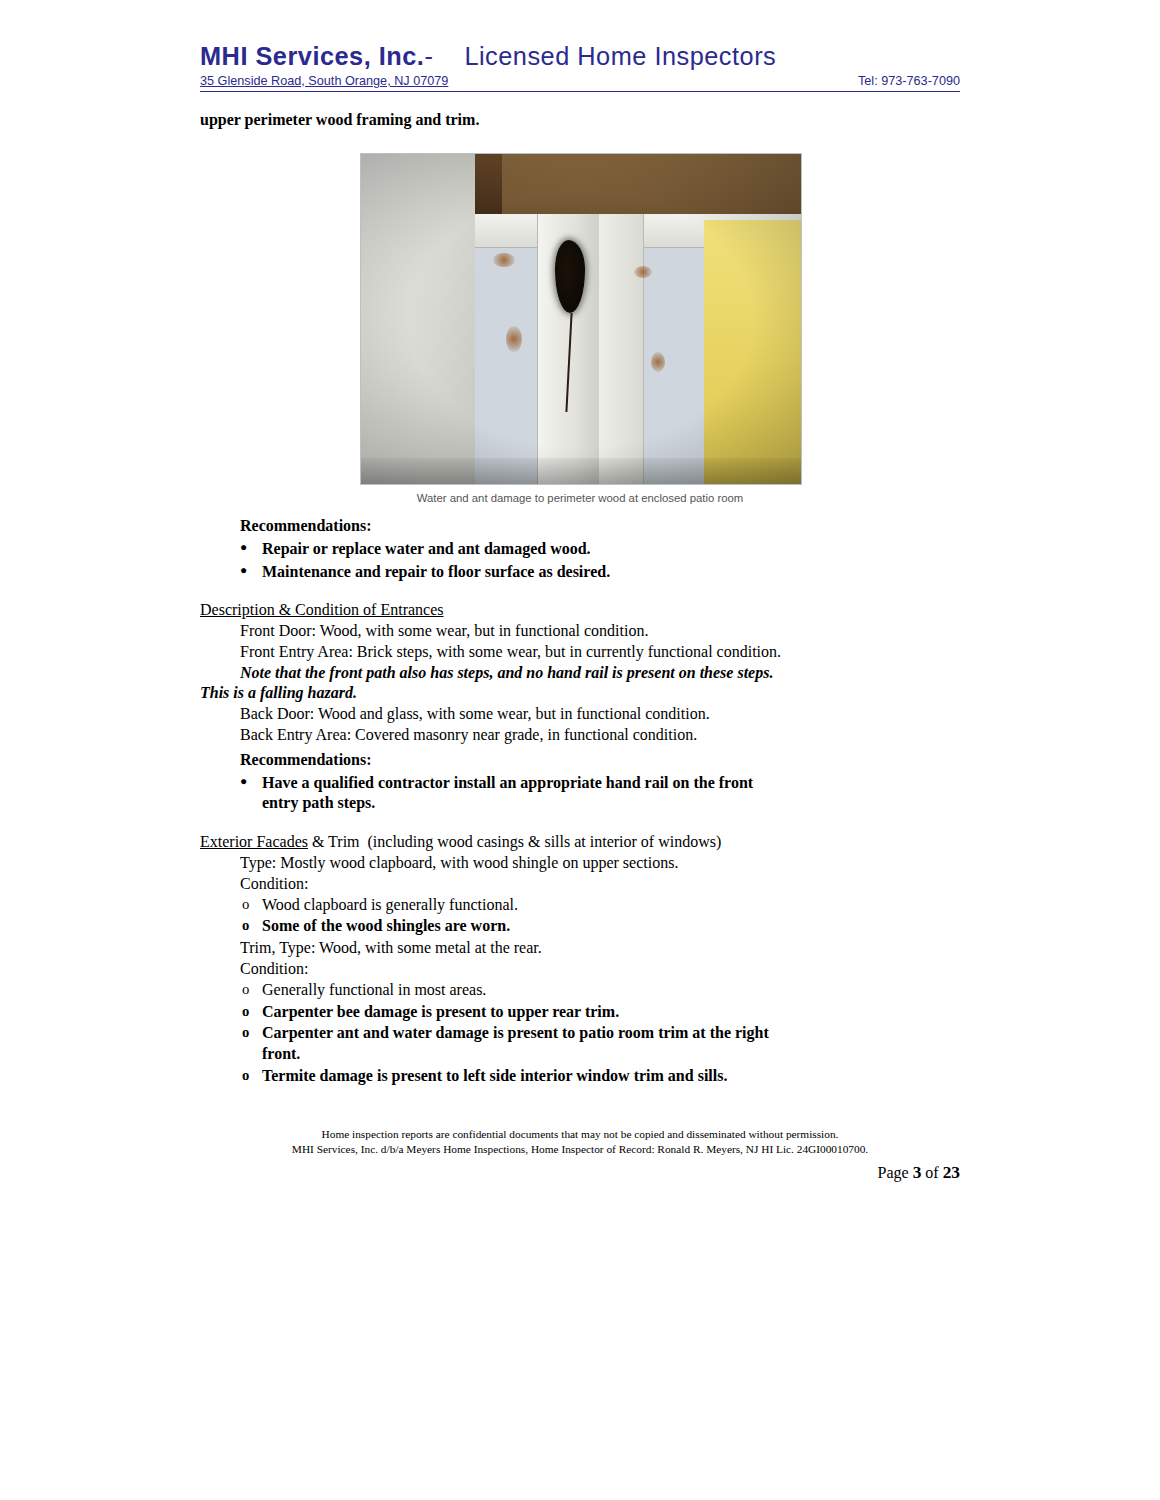MHI Services, Inc.-Licensed Home Inspectors
35 Glenside Road, South Orange, NJ 07079 Tel: 973-763-7090
upper perimeter wood framing and trim.
Water and ant damage to perimeter wood at enclosed patio room
Recommendations:
Repair or replace water and ant damaged wood.
Maintenance and repair to floor surface as desired.
Description & Condition of Entrances
Front Door: Wood, with some wear, but in functional condition.
Front Entry Area: Brick steps, with some wear, but in currently functional condition.
Note that the front path also has steps, and no hand rail is present on these steps.
This is a falling hazard.
Back Door: Wood and glass, with some wear, but in functional condition.
Back Entry Area: Covered masonry near grade, in functional condition.
Recommendations:
Have a qualified contractor install an appropriate hand rail on the front
entry path steps.
Exterior Facades & Trim (including wood casings & sills at interior of windows)
Type: Mostly wood clapboard, with wood shingle on upper sections.
Condition:
Wood clapboard is generally functional.
Some of the wood shingles are worn.
Trim, Type: Wood, with some metal at the rear.
Condition:
Generally functional in most areas.
Carpenter bee damage is present to upper rear trim.
Carpenter ant and water damage is present to patio room trim at the right
front.
Termite damage is present to left side interior window trim and sills.
Home inspection reports are confidential documents that may not be copied and disseminated without permission.
MHI Services, Inc. d/b/a Meyers Home Inspections, Home Inspector of Record: Ronald R. Meyers, NJ HI Lic. 24GI00010700.
Page 3 of 23